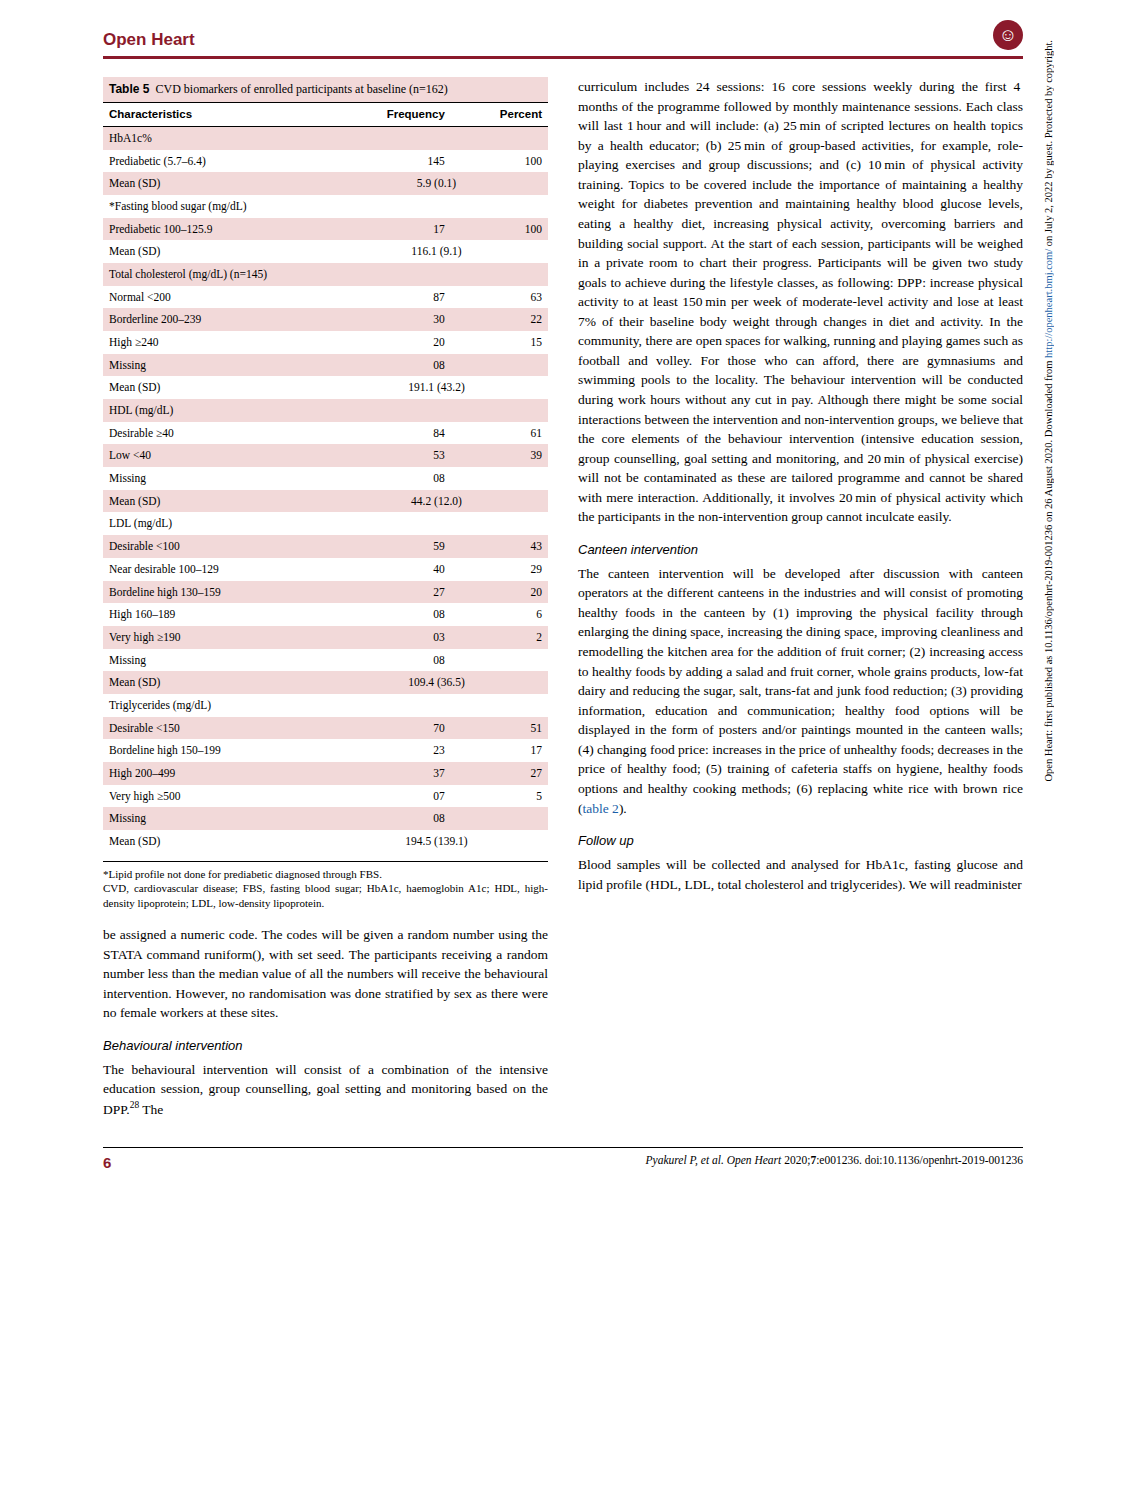Open Heart: first published as 10.1136/openhrt-2019-001236 on 26 August 2020. Downloaded from http://openheart.bmj.com/ on July 2, 2022 by guest. Protected by copyright.
Open Heart
☺
Table 5 CVD biomarkers of enrolled participants at baseline (n=162)
| Characteristics | Frequency | Percent |
| --- | --- | --- |
| HbA1c% |
| Prediabetic (5.7–6.4) | 145 | 100 |
| Mean (SD) | 5.9 (0.1) |
| *Fasting blood sugar (mg/dL) |
| Prediabetic 100–125.9 | 17 | 100 |
| Mean (SD) | 116.1 (9.1) |
| Total cholesterol (mg/dL) (n=145) |
| Normal <200 | 87 | 63 |
| Borderline 200–239 | 30 | 22 |
| High ≥240 | 20 | 15 |
| Missing | 08 | |
| Mean (SD) | 191.1 (43.2) |
| HDL (mg/dL) |
| Desirable ≥40 | 84 | 61 |
| Low <40 | 53 | 39 |
| Missing | 08 | |
| Mean (SD) | 44.2 (12.0) |
| LDL (mg/dL) |
| Desirable <100 | 59 | 43 |
| Near desirable 100–129 | 40 | 29 |
| Bordeline high 130–159 | 27 | 20 |
| High 160–189 | 08 | 6 |
| Very high ≥190 | 03 | 2 |
| Missing | 08 | |
| Mean (SD) | 109.4 (36.5) |
| Triglycerides (mg/dL) |
| Desirable <150 | 70 | 51 |
| Bordeline high 150–199 | 23 | 17 |
| High 200–499 | 37 | 27 |
| Very high ≥500 | 07 | 5 |
| Missing | 08 | |
| Mean (SD) | 194.5 (139.1) |
*Lipid profile not done for prediabetic diagnosed through FBS.
CVD, cardiovascular disease; FBS, fasting blood sugar; HbA1c, haemoglobin A1c; HDL, high-density lipoprotein; LDL, low-density lipoprotein.
be assigned a numeric code. The codes will be given a random number using the STATA command runiform(), with set seed. The participants receiving a random number less than the median value of all the numbers will receive the behavioural intervention. However, no randomisation was done stratified by sex as there were no female workers at these sites.
Behavioural intervention
The behavioural intervention will consist of a combination of the intensive education session, group counselling, goal setting and monitoring based on the DPP.28 The
curriculum includes 24 sessions: 16 core sessions weekly during the first 4 months of the programme followed by monthly maintenance sessions. Each class will last 1 hour and will include: (a) 25 min of scripted lectures on health topics by a health educator; (b) 25 min of group-based activities, for example, role-playing exercises and group discussions; and (c) 10 min of physical activity training. Topics to be covered include the importance of maintaining a healthy weight for diabetes prevention and maintaining healthy blood glucose levels, eating a healthy diet, increasing physical activity, overcoming barriers and building social support. At the start of each session, participants will be weighed in a private room to chart their progress. Participants will be given two study goals to achieve during the lifestyle classes, as following: DPP: increase physical activity to at least 150 min per week of moderate-level activity and lose at least 7% of their baseline body weight through changes in diet and activity. In the community, there are open spaces for walking, running and playing games such as football and volley. For those who can afford, there are gymnasiums and swimming pools to the locality. The behaviour intervention will be conducted during work hours without any cut in pay. Although there might be some social interactions between the intervention and non-intervention groups, we believe that the core elements of the behaviour intervention (intensive education session, group counselling, goal setting and monitoring, and 20 min of physical exercise) will not be contaminated as these are tailored programme and cannot be shared with mere interaction. Additionally, it involves 20 min of physical activity which the participants in the non-intervention group cannot inculcate easily.
Canteen intervention
The canteen intervention will be developed after discussion with canteen operators at the different canteens in the industries and will consist of promoting healthy foods in the canteen by (1) improving the physical facility through enlarging the dining space, increasing the dining space, improving cleanliness and remodelling the kitchen area for the addition of fruit corner; (2) increasing access to healthy foods by adding a salad and fruit corner, whole grains products, low-fat dairy and reducing the sugar, salt, trans-fat and junk food reduction; (3) providing information, education and communication; healthy food options will be displayed in the form of posters and/or paintings mounted in the canteen walls; (4) changing food price: increases in the price of unhealthy foods; decreases in the price of healthy food; (5) training of cafeteria staffs on hygiene, healthy foods options and healthy cooking methods; (6) replacing white rice with brown rice (table 2).
Follow up
Blood samples will be collected and analysed for HbA1c, fasting glucose and lipid profile (HDL, LDL, total cholesterol and triglycerides). We will readminister
6
Pyakurel P, et al. Open Heart 2020;7:e001236. doi:10.1136/openhrt-2019-001236